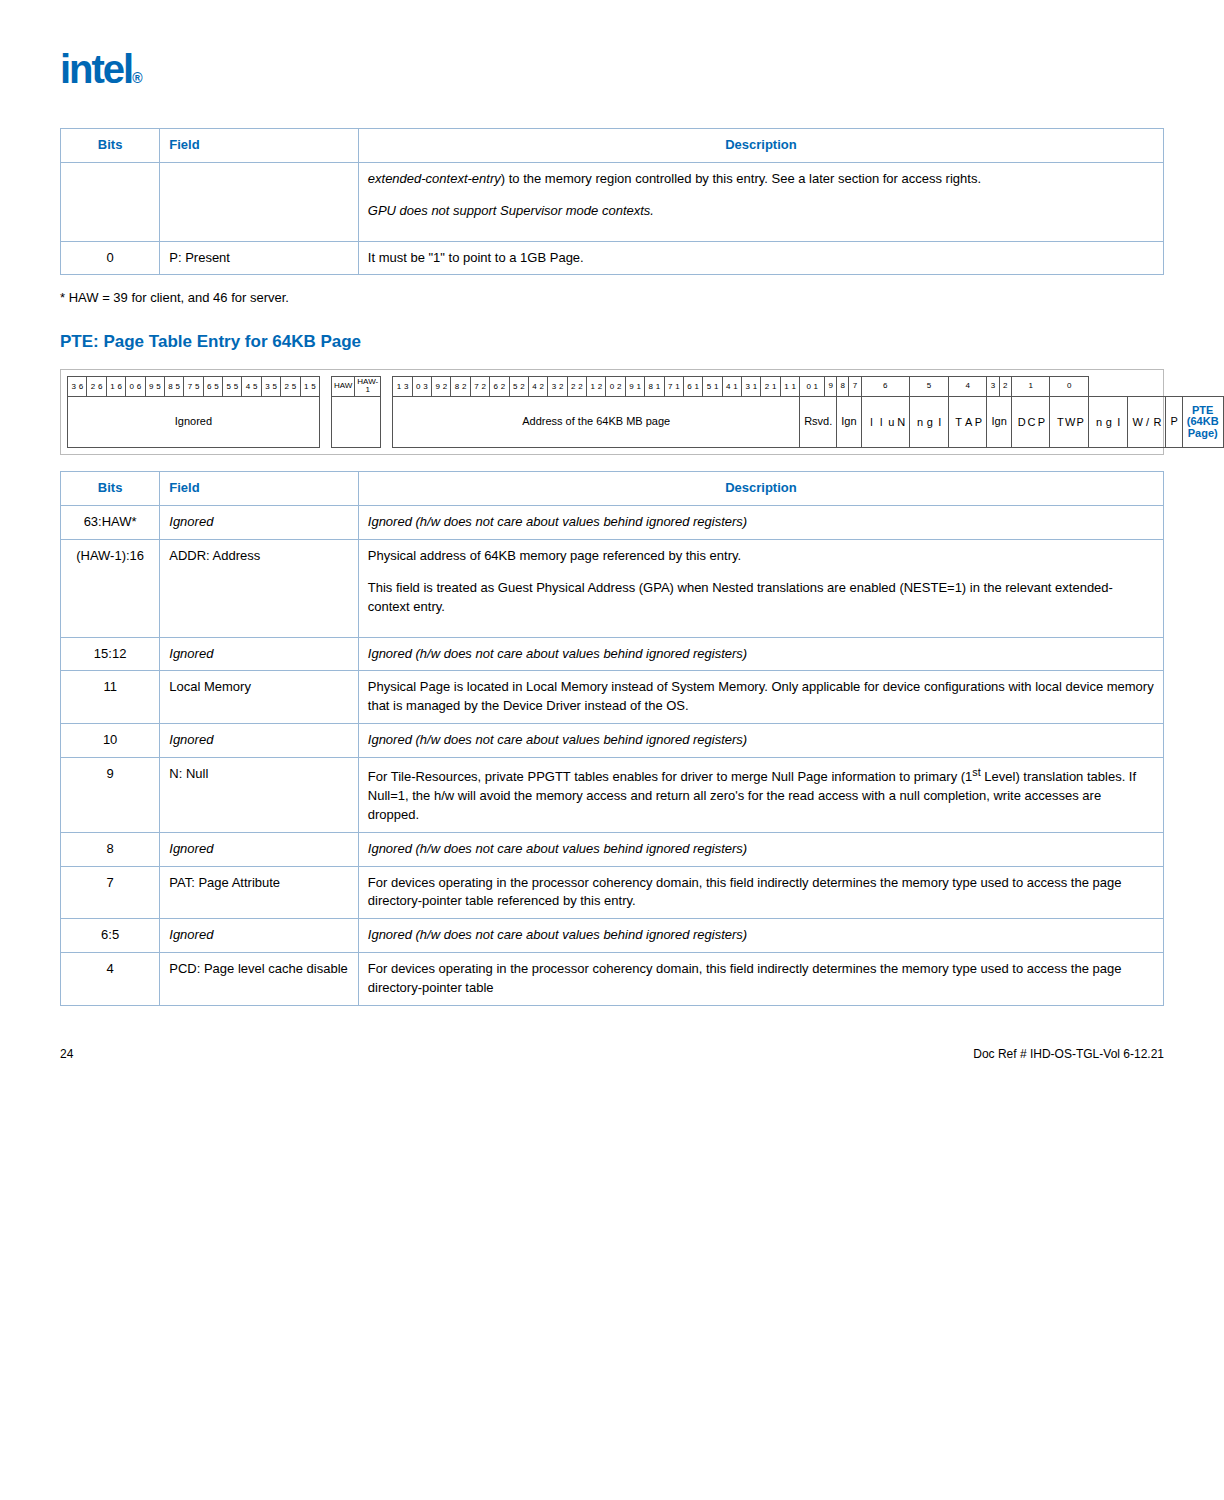intel®
| Bits | Field | Description |
| --- | --- | --- |
| | | extended-context-entry ) to the memory region controlled by this entry. See a later section for access rights. GPU does not support Supervisor mode contexts. |
| 0 | P: Present | It must be "1" to point to a 1GB Page. |
* HAW = 39 for client, and 46 for server.
PTE: Page Table Entry for 64KB Page
| 6 3 | 6 2 | 6 1 | 6 0 | 5 9 | 5 8 | 5 7 | 5 6 | 5 5 | 5 4 | 5 3 | 5 2 | 5 1 | | HAW | HAW-1 | | 3 1 | 3 0 | 2 9 | 2 8 | 2 7 | 2 6 | 2 5 | 2 4 | 2 3 | 2 2 | 2 1 | 2 0 | 1 9 | 1 8 | 1 7 | 1 6 | 1 5 | 1 4 | 1 3 | 1 2 | 1 1 | 1 0 | 9 | 8 | 7 | 6 | 5 | 4 | 3 | 2 | 1 | 0 | |
| Ignored | | | | Address of the 64KB MB page | Rsvd. | Ign | N u l l | I g n | P A T | Ign | P C D | P W T | I g n | R / W | P | PTE (64KB Page) |
| Bits | Field | Description |
| --- | --- | --- |
| 63:HAW* | Ignored | Ignored (h/w does not care about values behind ignored registers) |
| (HAW-1):16 | ADDR: Address | Physical address of 64KB memory page referenced by this entry. This field is treated as Guest Physical Address (GPA) when Nested translations are enabled (NESTE=1) in the relevant extended-context entry. |
| 15:12 | Ignored | Ignored (h/w does not care about values behind ignored registers) |
| 11 | Local Memory | Physical Page is located in Local Memory instead of System Memory. Only applicable for device configurations with local device memory that is managed by the Device Driver instead of the OS. |
| 10 | Ignored | Ignored (h/w does not care about values behind ignored registers) |
| 9 | N: Null | For Tile-Resources, private PPGTT tables enables for driver to merge Null Page information to primary (1 st Level) translation tables. If Null=1, the h/w will avoid the memory access and return all zero's for the read access with a null completion, write accesses are dropped. |
| 8 | Ignored | Ignored (h/w does not care about values behind ignored registers) |
| 7 | PAT: Page Attribute | For devices operating in the processor coherency domain, this field indirectly determines the memory type used to access the page directory-pointer table referenced by this entry. |
| 6:5 | Ignored | Ignored (h/w does not care about values behind ignored registers) |
| 4 | PCD: Page level cache disable | For devices operating in the processor coherency domain, this field indirectly determines the memory type used to access the page directory-pointer table |
24
Doc Ref # IHD-OS-TGL-Vol 6-12.21